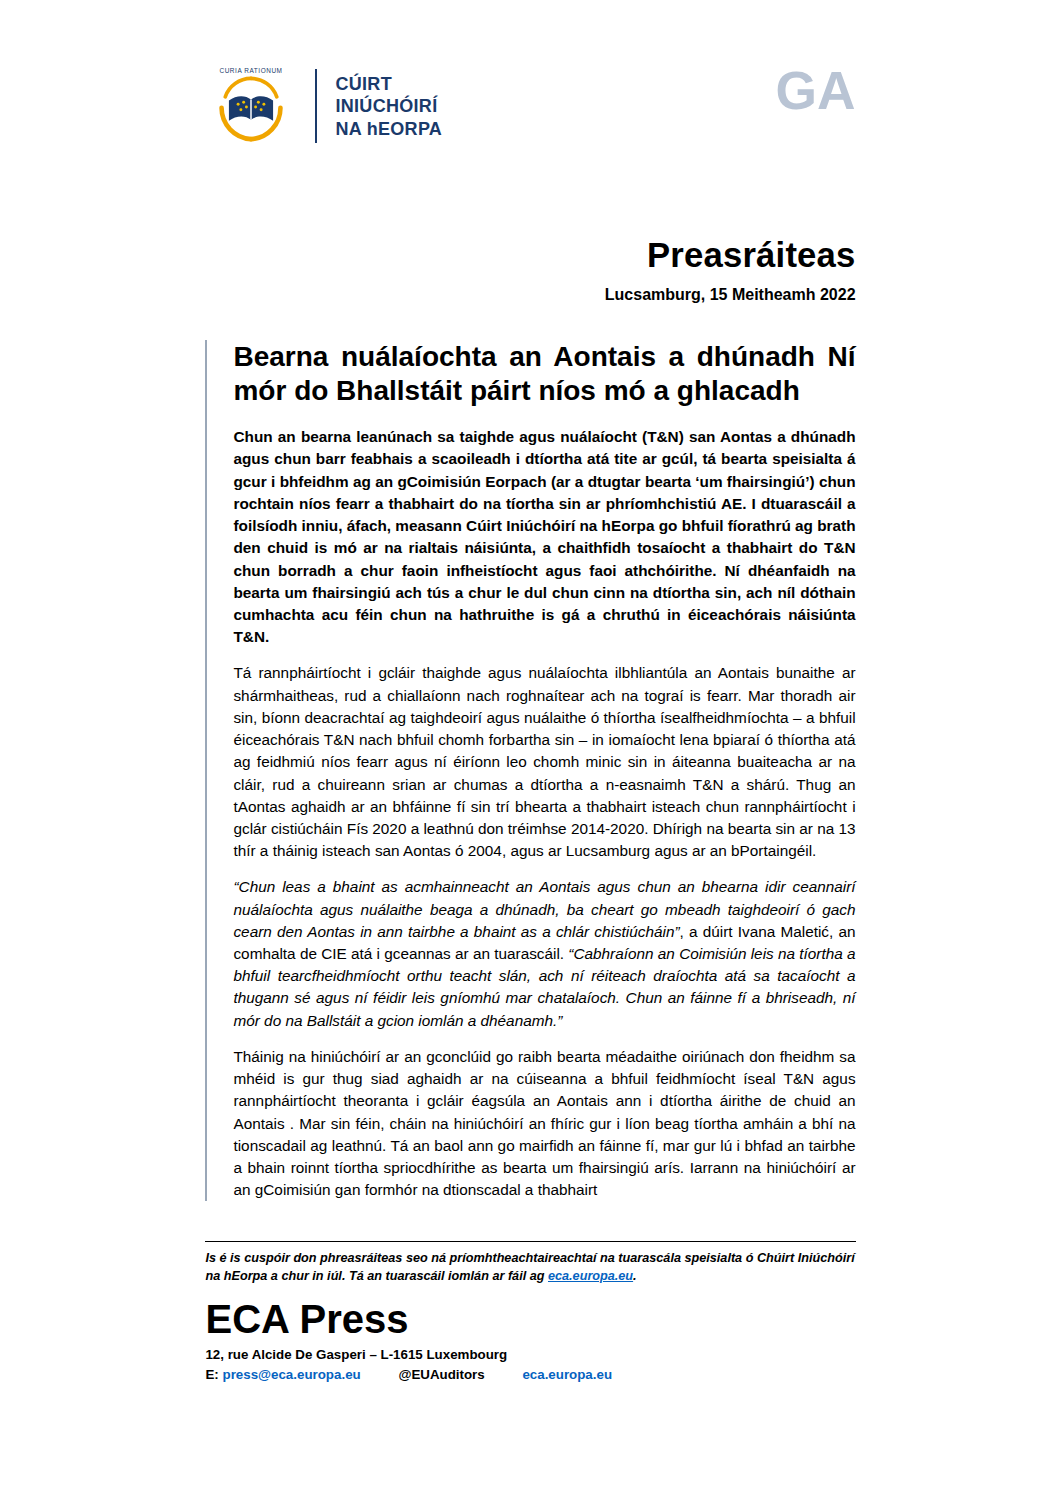CURIA RATIONUM
CÚIRT
INIÚCHÓIRÍ
NA hEORPA
GA
Preasráiteas
Lucsamburg, 15 Meitheamh 2022
Bearna nuálaíochta an Aontais a dhúnadh Ní mór do Bhallstáit páirt níos mó a ghlacadh
Chun an bearna leanúnach sa taighde agus nuálaíocht (T&N) san Aontas a dhúnadh agus chun barr feabhais a scaoileadh i dtíortha atá tite ar gcúl, tá bearta speisialta á gcur i bhfeidhm ag an gCoimisiún Eorpach (ar a dtugtar bearta ‘um fhairsingiú’) chun rochtain níos fearr a thabhairt do na tíortha sin ar phríomhchistiú AE. I dtuarascáil a foilsíodh inniu, áfach, measann Cúirt Iniúchóirí na hEorpa go bhfuil fíorathrú ag brath den chuid is mó ar na rialtais náisiúnta, a chaithfidh tosaíocht a thabhairt do T&N chun borradh a chur faoin infheistíocht agus faoi athchóirithe. Ní dhéanfaidh na bearta um fhairsingiú ach tús a chur le dul chun cinn na dtíortha sin, ach níl dóthain cumhachta acu féin chun na hathruithe is gá a chruthú in éiceachórais náisiúnta T&N.
Tá rannpháirtíocht i gcláir thaighde agus nuálaíochta ilbhliantúla an Aontais bunaithe ar shármhaitheas, rud a chiallaíonn nach roghnaítear ach na tograí is fearr. Mar thoradh air sin, bíonn deacrachtaí ag taighdeoirí agus nuálaithe ó thíortha ísealfheidhmíochta – a bhfuil éiceachórais T&N nach bhfuil chomh forbartha sin – in iomaíocht lena bpiaraí ó thíortha atá ag feidhmiú níos fearr agus ní éiríonn leo chomh minic sin in áiteanna buaiteacha ar na cláir, rud a chuireann srian ar chumas a dtíortha a n-easnaimh T&N a shárú. Thug an tAontas aghaidh ar an bhfáinne fí sin trí bhearta a thabhairt isteach chun rannpháirtíocht i gclár cistiúcháin Fís 2020 a leathnú don tréimhse 2014-2020. Dhírigh na bearta sin ar na 13 thír a tháinig isteach san Aontas ó 2004, agus ar Lucsamburg agus ar an bPortaingéil.
“Chun leas a bhaint as acmhainneacht an Aontais agus chun an bhearna idir ceannairí nuálaíochta agus nuálaithe beaga a dhúnadh, ba cheart go mbeadh taighdeoirí ó gach cearn den Aontas in ann tairbhe a bhaint as a chlár chistiúcháin”, a dúirt Ivana Maletić, an comhalta de CIE atá i gceannas ar an tuarascáil. “Cabhraíonn an Coimisiún leis na tíortha a bhfuil tearcfheidhmíocht orthu teacht slán, ach ní réiteach draíochta atá sa tacaíocht a thugann sé agus ní féidir leis gníomhú mar chatalaíoch. Chun an fáinne fí a bhriseadh, ní mór do na Ballstáit a gcion iomlán a dhéanamh.”
Tháinig na hiniúchóirí ar an gconclúid go raibh bearta méadaithe oiriúnach don fheidhm sa mhéid is gur thug siad aghaidh ar na cúiseanna a bhfuil feidhmíocht íseal T&N agus rannpháirtíocht theoranta i gcláir éagsúla an Aontais ann i dtíortha áirithe de chuid an Aontais . Mar sin féin, cháin na hiniúchóirí an fhíric gur i líon beag tíortha amháin a bhí na tionscadail ag leathnú. Tá an baol ann go mairfidh an fáinne fí, mar gur lú i bhfad an tairbhe a bhain roinnt tíortha spriocdhírithe as bearta um fhairsingiú arís. Iarrann na hiniúchóirí ar an gCoimisiún gan formhór na dtionscadal a thabhairt
Is é is cuspóir don phreasráiteas seo ná príomhtheachtaireachtaí na tuarascála speisialta ó Chúirt Iniúchóirí na hEorpa a chur in iúl. Tá an tuarascáil iomlán ar fáil ag eca.europa.eu.
ECA Press
12, rue Alcide De Gasperi – L-1615 Luxembourg
E: press@eca.europa.eu @EUAuditors eca.europa.eu